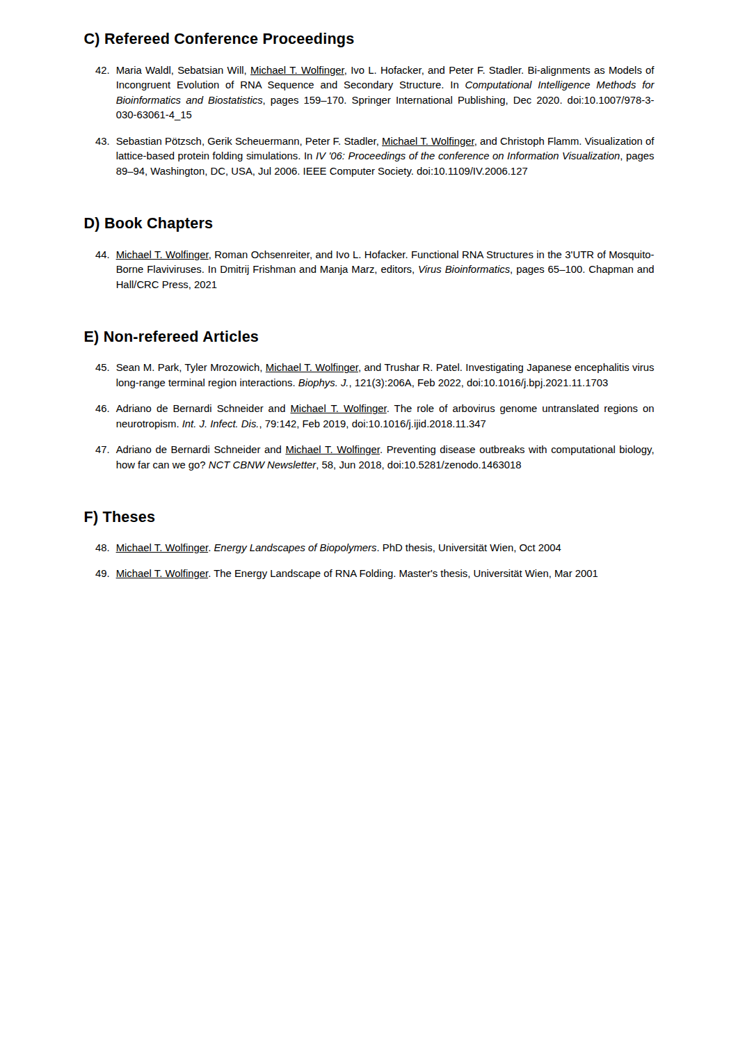C) Refereed Conference Proceedings
42. Maria Waldl, Sebatsian Will, Michael T. Wolfinger, Ivo L. Hofacker, and Peter F. Stadler. Bi-alignments as Models of Incongruent Evolution of RNA Sequence and Secondary Structure. In Computational Intelligence Methods for Bioinformatics and Biostatistics, pages 159–170. Springer International Publishing, Dec 2020. doi:10.1007/978-3-030-63061-4_15
43. Sebastian Pötzsch, Gerik Scheuermann, Peter F. Stadler, Michael T. Wolfinger, and Christoph Flamm. Visualization of lattice-based protein folding simulations. In IV '06: Proceedings of the conference on Information Visualization, pages 89–94, Washington, DC, USA, Jul 2006. IEEE Computer Society. doi:10.1109/IV.2006.127
D) Book Chapters
44. Michael T. Wolfinger, Roman Ochsenreiter, and Ivo L. Hofacker. Functional RNA Structures in the 3'UTR of Mosquito-Borne Flaviviruses. In Dmitrij Frishman and Manja Marz, editors, Virus Bioinformatics, pages 65–100. Chapman and Hall/CRC Press, 2021
E) Non-refereed Articles
45. Sean M. Park, Tyler Mrozowich, Michael T. Wolfinger, and Trushar R. Patel. Investigating Japanese encephalitis virus long-range terminal region interactions. Biophys. J., 121(3):206A, Feb 2022, doi:10.1016/j.bpj.2021.11.1703
46. Adriano de Bernardi Schneider and Michael T. Wolfinger. The role of arbovirus genome untranslated regions on neurotropism. Int. J. Infect. Dis., 79:142, Feb 2019, doi:10.1016/j.ijid.2018.11.347
47. Adriano de Bernardi Schneider and Michael T. Wolfinger. Preventing disease outbreaks with computational biology, how far can we go? NCT CBNW Newsletter, 58, Jun 2018, doi:10.5281/zenodo.1463018
F) Theses
48. Michael T. Wolfinger. Energy Landscapes of Biopolymers. PhD thesis, Universität Wien, Oct 2004
49. Michael T. Wolfinger. The Energy Landscape of RNA Folding. Master's thesis, Universität Wien, Mar 2001